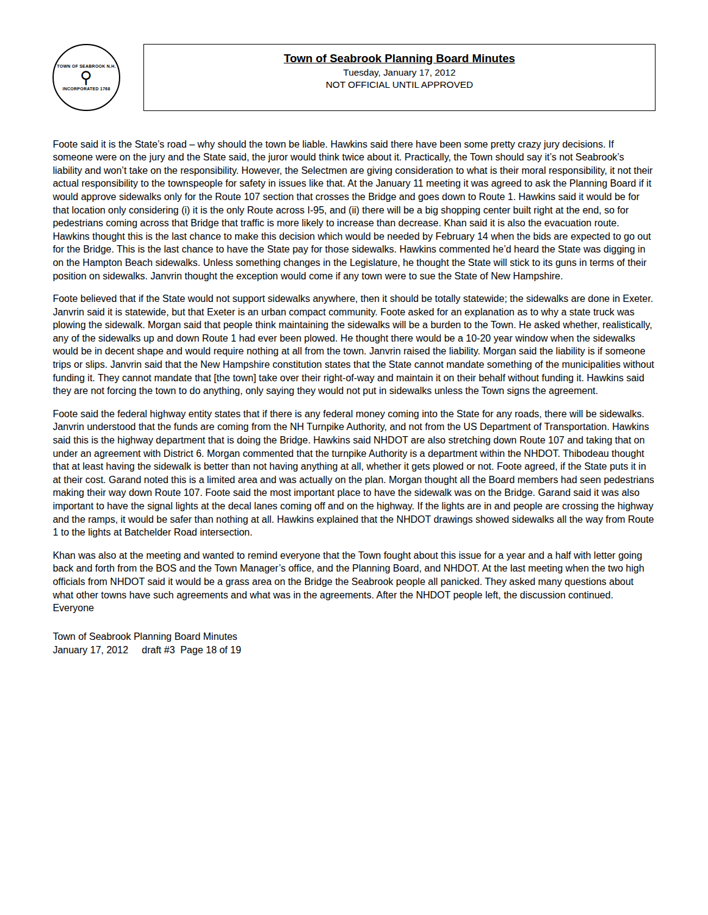TOWN OF SEABROOK N.H.
⚲
INCORPORATED 1768
Town of Seabrook Planning Board Minutes
Tuesday, January 17, 2012
NOT OFFICIAL UNTIL APPROVED
Foote said it is the State’s road – why should the town be liable. Hawkins said there have been some pretty crazy jury decisions. If someone were on the jury and the State said, the juror would think twice about it. Practically, the Town should say it’s not Seabrook’s liability and won’t take on the responsibility. However, the Selectmen are giving consideration to what is their moral responsibility, it not their actual responsibility to the townspeople for safety in issues like that. At the January 11 meeting it was agreed to ask the Planning Board if it would approve sidewalks only for the Route 107 section that crosses the Bridge and goes down to Route 1. Hawkins said it would be for that location only considering (i) it is the only Route across I-95, and (ii) there will be a big shopping center built right at the end, so for pedestrians coming across that Bridge that traffic is more likely to increase than decrease. Khan said it is also the evacuation route. Hawkins thought this is the last chance to make this decision which would be needed by February 14 when the bids are expected to go out for the Bridge. This is the last chance to have the State pay for those sidewalks. Hawkins commented he’d heard the State was digging in on the Hampton Beach sidewalks. Unless something changes in the Legislature, he thought the State will stick to its guns in terms of their position on sidewalks. Janvrin thought the exception would come if any town were to sue the State of New Hampshire.
Foote believed that if the State would not support sidewalks anywhere, then it should be totally statewide; the sidewalks are done in Exeter. Janvrin said it is statewide, but that Exeter is an urban compact community. Foote asked for an explanation as to why a state truck was plowing the sidewalk. Morgan said that people think maintaining the sidewalks will be a burden to the Town. He asked whether, realistically, any of the sidewalks up and down Route 1 had ever been plowed. He thought there would be a 10-20 year window when the sidewalks would be in decent shape and would require nothing at all from the town. Janvrin raised the liability. Morgan said the liability is if someone trips or slips. Janvrin said that the New Hampshire constitution states that the State cannot mandate something of the municipalities without funding it. They cannot mandate that [the town] take over their right-of-way and maintain it on their behalf without funding it. Hawkins said they are not forcing the town to do anything, only saying they would not put in sidewalks unless the Town signs the agreement.
Foote said the federal highway entity states that if there is any federal money coming into the State for any roads, there will be sidewalks. Janvrin understood that the funds are coming from the NH Turnpike Authority, and not from the US Department of Transportation. Hawkins said this is the highway department that is doing the Bridge. Hawkins said NHDOT are also stretching down Route 107 and taking that on under an agreement with District 6. Morgan commented that the turnpike Authority is a department within the NHDOT. Thibodeau thought that at least having the sidewalk is better than not having anything at all, whether it gets plowed or not. Foote agreed, if the State puts it in at their cost. Garand noted this is a limited area and was actually on the plan. Morgan thought all the Board members had seen pedestrians making their way down Route 107. Foote said the most important place to have the sidewalk was on the Bridge. Garand said it was also important to have the signal lights at the decal lanes coming off and on the highway. If the lights are in and people are crossing the highway and the ramps, it would be safer than nothing at all. Hawkins explained that the NHDOT drawings showed sidewalks all the way from Route 1 to the lights at Batchelder Road intersection.
Khan was also at the meeting and wanted to remind everyone that the Town fought about this issue for a year and a half with letter going back and forth from the BOS and the Town Manager’s office, and the Planning Board, and NHDOT. At the last meeting when the two high officials from NHDOT said it would be a grass area on the Bridge the Seabrook people all panicked. They asked many questions about what other towns have such agreements and what was in the agreements. After the NHDOT people left, the discussion continued. Everyone
Town of Seabrook Planning Board Minutes
January 17, 2012 draft #3 Page 18 of 19